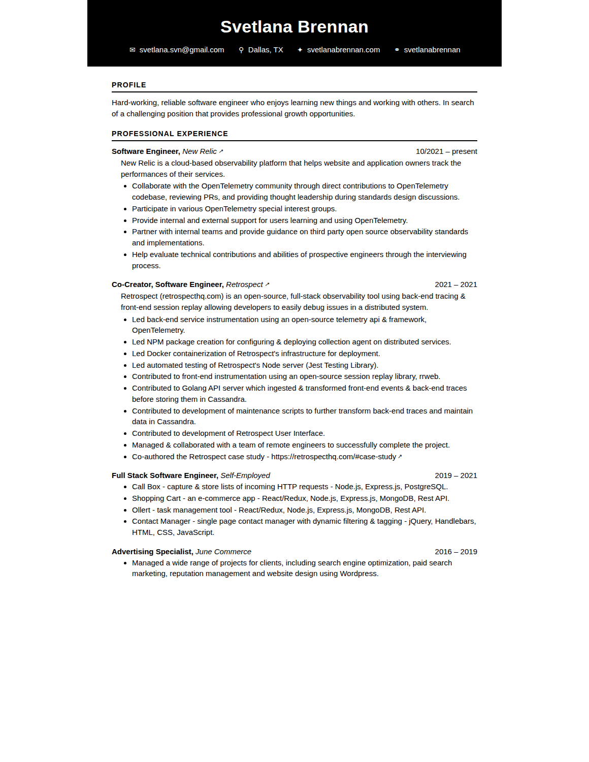Svetlana Brennan
✉svetlana.svn@gmail.com
⚲Dallas, TX
✦svetlanabrennan.com
⚭svetlanabrennan
Profile
Hard-working, reliable software engineer who enjoys learning new things and working with others. In search of a challenging position that provides professional growth opportunities.
Professional Experience
Software Engineer, New Relic↗
10/2021 – present
New Relic is a cloud-based observability platform that helps website and application owners track the performances of their services.
Collaborate with the OpenTelemetry community through direct contributions to OpenTelemetry codebase, reviewing PRs, and providing thought leadership during standards design discussions.
Participate in various OpenTelemetry special interest groups.
Provide internal and external support for users learning and using OpenTelemetry.
Partner with internal teams and provide guidance on third party open source observability standards and implementations.
Help evaluate technical contributions and abilities of prospective engineers through the interviewing process.
Co-Creator, Software Engineer, Retrospect↗
2021 – 2021
Retrospect (retrospecthq.com) is an open-source, full-stack observability tool using back-end tracing & front-end session replay allowing developers to easily debug issues in a distributed system.
Led back-end service instrumentation using an open-source telemetry api & framework, OpenTelemetry.
Led NPM package creation for configuring & deploying collection agent on distributed services.
Led Docker containerization of Retrospect's infrastructure for deployment.
Led automated testing of Retrospect's Node server (Jest Testing Library).
Contributed to front-end instrumentation using an open-source session replay library, rrweb.
Contributed to Golang API server which ingested & transformed front-end events & back-end traces before storing them in Cassandra.
Contributed to development of maintenance scripts to further transform back-end traces and maintain data in Cassandra.
Contributed to development of Retrospect User Interface.
Managed & collaborated with a team of remote engineers to successfully complete the project.
Co-authored the Retrospect case study - https://retrospecthq.com/#case-study↗
Full Stack Software Engineer, Self-Employed
2019 – 2021
Call Box - capture & store lists of incoming HTTP requests - Node.js, Express.js, PostgreSQL.
Shopping Cart - an e-commerce app - React/Redux, Node.js, Express.js, MongoDB, Rest API.
Ollert - task management tool - React/Redux, Node.js, Express.js, MongoDB, Rest API.
Contact Manager - single page contact manager with dynamic filtering & tagging - jQuery, Handlebars, HTML, CSS, JavaScript.
Advertising Specialist, June Commerce
2016 – 2019
Managed a wide range of projects for clients, including search engine optimization, paid search marketing, reputation management and website design using Wordpress.